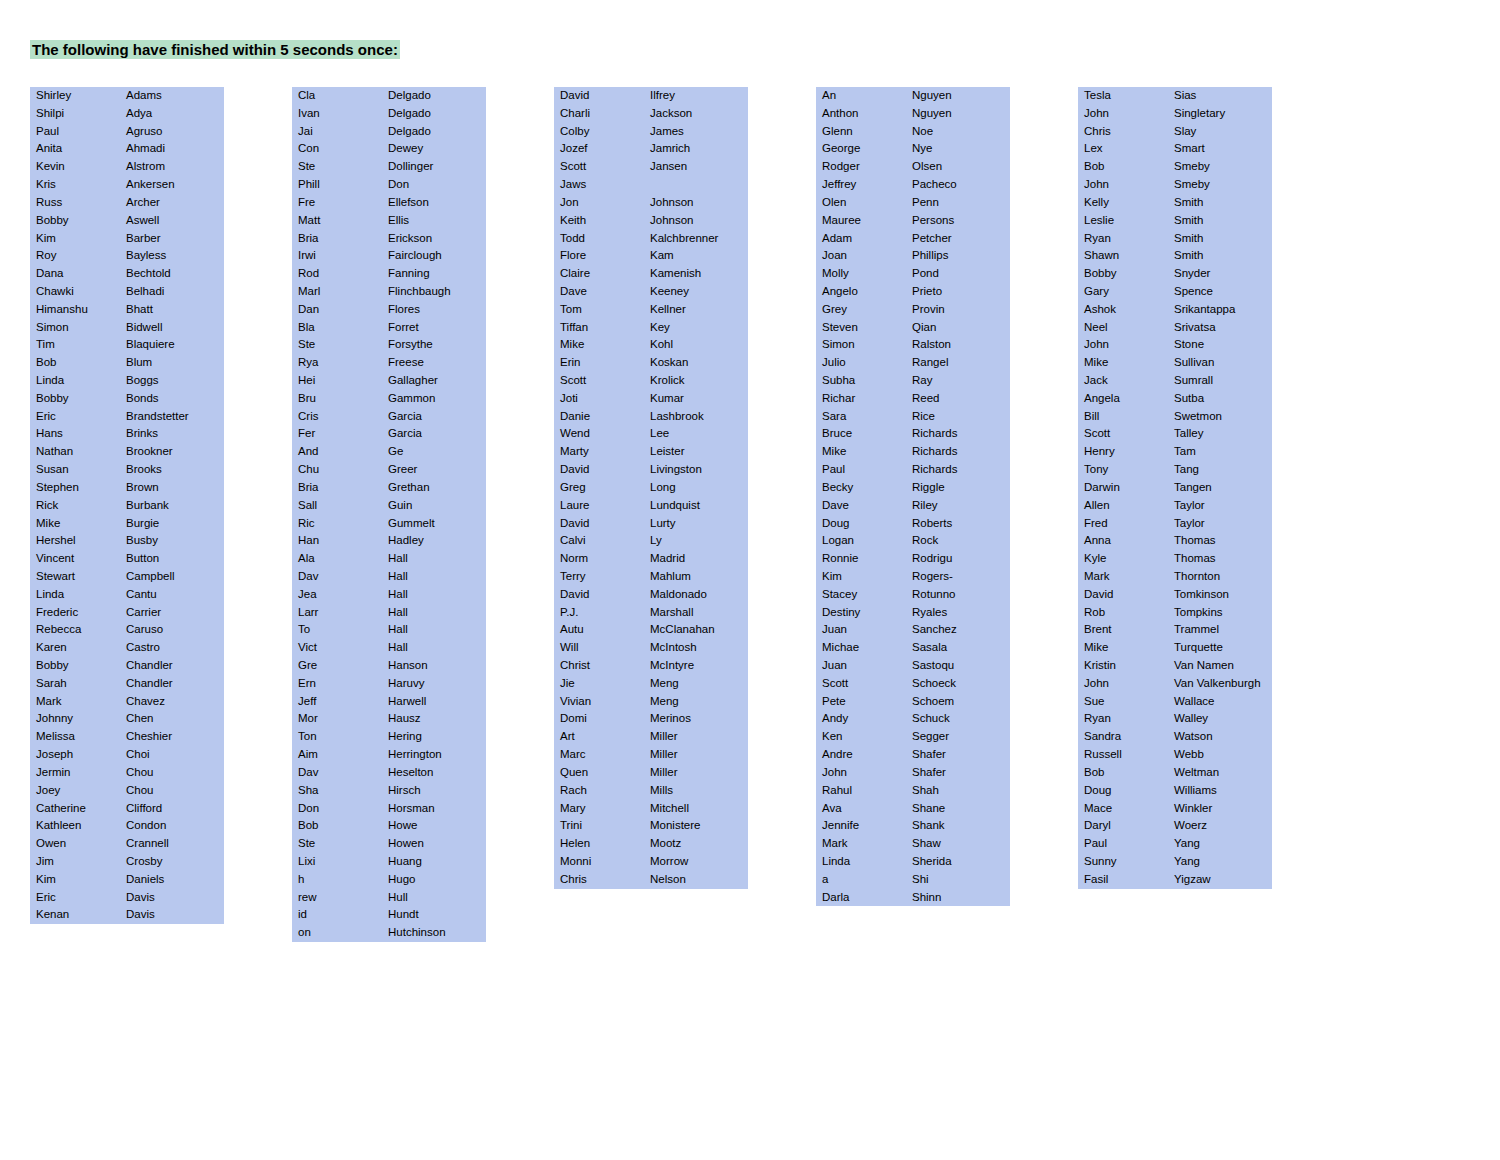The following have finished within 5 seconds once:
| Shirley | Adams |
| Shilpi | Adya |
| Paul | Agruso |
| Anita | Ahmadi |
| Kevin | Alstrom |
| Kris | Ankersen |
| Russ | Archer |
| Bobby | Aswell |
| Kim | Barber |
| Roy | Bayless |
| Dana | Bechtold |
| Chawki | Belhadi |
| Himanshu | Bhatt |
| Simon | Bidwell |
| Tim | Blaquiere |
| Bob | Blum |
| Linda | Boggs |
| Bobby | Bonds |
| Eric | Brandstetter |
| Hans | Brinks |
| Nathan | Brookner |
| Susan | Brooks |
| Stephen | Brown |
| Rick | Burbank |
| Mike | Burgie |
| Hershel | Busby |
| Vincent | Button |
| Stewart | Campbell |
| Linda | Cantu |
| Frederic | Carrier |
| Rebecca | Caruso |
| Karen | Castro |
| Bobby | Chandler |
| Sarah | Chandler |
| Mark | Chavez |
| Johnny | Chen |
| Melissa | Cheshier |
| Joseph | Choi |
| Jermin | Chou |
| Joey | Chou |
| Catherine | Clifford |
| Kathleen | Condon |
| Owen | Crannell |
| Jim | Crosby |
| Kim | Daniels |
| Eric | Davis |
| Kenan | Davis |
| Cla | Delgado |
| Ivan | Delgado |
| Jai | Delgado |
| Con | Dewey |
| Ste | Dollinger |
| Phill | Don |
| Fre | Ellefson |
| Matt | Ellis |
| Bria | Erickson |
| Irwi | Fairclough |
| Rod | Fanning |
| Marl | Flinchbaugh |
| Dan | Flores |
| Bla | Forret |
| Ste | Forsythe |
| Rya | Freese |
| Hei | Gallagher |
| Bru | Gammon |
| Cris | Garcia |
| Fer | Garcia |
| And | Ge |
| Chu | Greer |
| Bria | Grethan |
| Sall | Guin |
| Ric | Gummelt |
| Han | Hadley |
| Ala | Hall |
| Dav | Hall |
| Jea | Hall |
| Larr | Hall |
| To | Hall |
| Vict | Hall |
| Gre | Hanson |
| Ern | Haruvy |
| Jeff | Harwell |
| Mor | Hausz |
| Ton | Hering |
| Aim | Herrington |
| Dav | Heselton |
| Sha | Hirsch |
| Don | Horsman |
| Bob | Howe |
| Ste | Howen |
| Lixi | Huang |
| h | Hugo |
| rew | Hull |
| id | Hundt |
| on | Hutchinson |
| David | Ilfrey |
| Charli | Jackson |
| Colby | James |
| Jozef | Jamrich |
| Scott | Jansen |
| Jaws | |
| Jon | Johnson |
| Keith | Johnson |
| Todd | Kalchbrenner |
| Flore | Kam |
| Claire | Kamenish |
| Dave | Keeney |
| Tom | Kellner |
| Tiffan | Key |
| Mike | Kohl |
| Erin | Koskan |
| Scott | Krolick |
| Joti | Kumar |
| Danie | Lashbrook |
| Wend | Lee |
| Marty | Leister |
| David | Livingston |
| Greg | Long |
| Laure | Lundquist |
| David | Lurty |
| Calvi | Ly |
| Norm | Madrid |
| Terry | Mahlum |
| David | Maldonado |
| P.J. | Marshall |
| Autu | McClanahan |
| Will | McIntosh |
| Christ | McIntyre |
| Jie | Meng |
| Vivian | Meng |
| Domi | Merinos |
| Art | Miller |
| Marc | Miller |
| Quen | Miller |
| Rach | Mills |
| Mary | Mitchell |
| Trini | Monistere |
| Helen | Mootz |
| Monni | Morrow |
| Chris | Nelson |
| An | Nguyen |
| Anthon | Nguyen |
| Glenn | Noe |
| George | Nye |
| Rodger | Olsen |
| Jeffrey | Pacheco |
| Olen | Penn |
| Mauree | Persons |
| Adam | Petcher |
| Joan | Phillips |
| Molly | Pond |
| Angelo | Prieto |
| Grey | Provin |
| Steven | Qian |
| Simon | Ralston |
| Julio | Rangel |
| Subha | Ray |
| Richar | Reed |
| Sara | Rice |
| Bruce | Richards |
| Mike | Richards |
| Paul | Richards |
| Becky | Riggle |
| Dave | Riley |
| Doug | Roberts |
| Logan | Rock |
| Ronnie | Rodrigu |
| Kim | Rogers- |
| Stacey | Rotunno |
| Destiny | Ryales |
| Juan | Sanchez |
| Michae | Sasala |
| Juan | Sastoqu |
| Scott | Schoeck |
| Pete | Schoem |
| Andy | Schuck |
| Ken | Segger |
| Andre | Shafer |
| John | Shafer |
| Rahul | Shah |
| Ava | Shane |
| Jennife | Shank |
| Mark | Shaw |
| Linda | Sherida |
| a | Shi |
| Darla | Shinn |
| Tesla | Sias |
| John | Singletary |
| Chris | Slay |
| Lex | Smart |
| Bob | Smeby |
| John | Smeby |
| Kelly | Smith |
| Leslie | Smith |
| Ryan | Smith |
| Shawn | Smith |
| Bobby | Snyder |
| Gary | Spence |
| Ashok | Srikantappa |
| Neel | Srivatsa |
| John | Stone |
| Mike | Sullivan |
| Jack | Sumrall |
| Angela | Sutba |
| Bill | Swetmon |
| Scott | Talley |
| Henry | Tam |
| Tony | Tang |
| Darwin | Tangen |
| Allen | Taylor |
| Fred | Taylor |
| Anna | Thomas |
| Kyle | Thomas |
| Mark | Thornton |
| David | Tomkinson |
| Rob | Tompkins |
| Brent | Trammel |
| Mike | Turquette |
| Kristin | Van Namen |
| John | Van Valkenburgh |
| Sue | Wallace |
| Ryan | Walley |
| Sandra | Watson |
| Russell | Webb |
| Bob | Weltman |
| Doug | Williams |
| Mace | Winkler |
| Daryl | Woerz |
| Paul | Yang |
| Sunny | Yang |
| Fasil | Yigzaw |